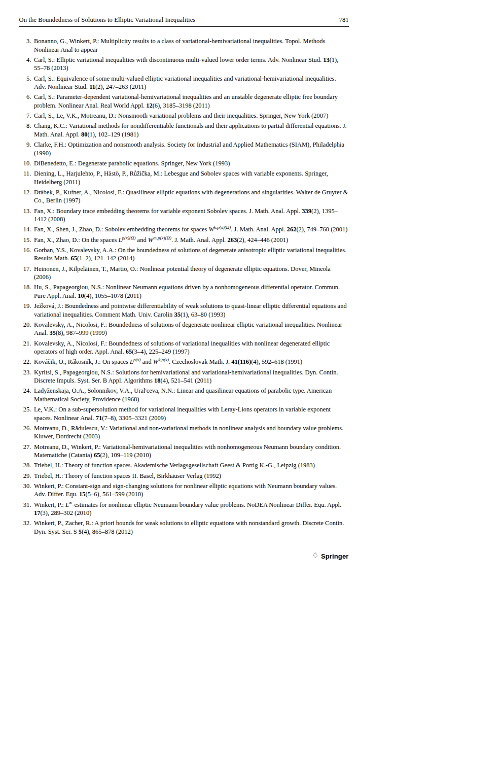On the Boundedness of Solutions to Elliptic Variational Inequalities 781
Bonanno, G., Winkert, P.: Multiplicity results to a class of variational-hemivariational inequalities. Topol. Methods Nonlinear Anal to appear
Carl, S.: Elliptic variational inequalities with discontinuous multi-valued lower order terms. Adv. Nonlinear Stud. 13(1), 55–78 (2013)
Carl, S.: Equivalence of some multi-valued elliptic variational inequalities and variational-hemivariational inequalities. Adv. Nonlinear Stud. 11(2), 247–263 (2011)
Carl, S.: Parameter-dependent variational-hemivariational inequalities and an unstable degenerate elliptic free boundary problem. Nonlinear Anal. Real World Appl. 12(6), 3185–3198 (2011)
Carl, S., Le, V.K., Motreanu, D.: Nonsmooth variational problems and their inequalities. Springer, New York (2007)
Chang, K.C.: Variational methods for nondifferentiable functionals and their applications to partial differential equations. J. Math. Anal. Appl. 80(1), 102–129 (1981)
Clarke, F.H.: Optimization and nonsmooth analysis. Society for Industrial and Applied Mathematics (SIAM), Philadelphia (1990)
DiBenedetto, E.: Degenerate parabolic equations. Springer, New York (1993)
Diening, L., Harjulehto, P., Hästö, P., Růžička, M.: Lebesgue and Sobolev spaces with variable exponents. Springer, Heidelberg (2011)
Drábek, P., Kufner, A., Nicolosi, F.: Quasilinear elliptic equations with degenerations and singularities. Walter de Gruyter & Co., Berlin (1997)
Fan, X.: Boundary trace embedding theorems for variable exponent Sobolev spaces. J. Math. Anal. Appl. 339(2), 1395–1412 (2008)
Fan, X., Shen, J., Zhao, D.: Sobolev embedding theorems for spaces Wk,p(x)(Ω). J. Math. Anal. Appl. 262(2), 749–760 (2001)
Fan, X., Zhao, D.: On the spaces Lp(x)(Ω) and Wm,p(x)(Ω). J. Math. Anal. Appl. 263(2), 424–446 (2001)
Gorban, Y.S., Kovalevsky, A.A.: On the boundedness of solutions of degenerate anisotropic elliptic variational inequalities. Results Math. 65(1–2), 121–142 (2014)
Heinonen, J., Kilpeläinen, T., Martio, O.: Nonlinear potential theory of degenerate elliptic equations. Dover, Mineola (2006)
Hu, S., Papageorgiou, N.S.: Nonlinear Neumann equations driven by a nonhomogeneous differential operator. Commun. Pure Appl. Anal. 10(4), 1055–1078 (2011)
Ježková, J.: Boundedness and pointwise differentiability of weak solutions to quasi-linear elliptic differential equations and variational inequalities. Comment Math. Univ. Carolin 35(1), 63–80 (1993)
Kovalevsky, A., Nicolosi, F.: Boundedness of solutions of degenerate nonlinear elliptic variational inequalities. Nonlinear Anal. 35(8), 987–999 (1999)
Kovalevsky, A., Nicolosi, F.: Boundedness of solutions of variational inequalities with nonlinear degenerated elliptic operators of high order. Appl. Anal. 65(3–4), 225–249 (1997)
Kováčik, O., Rákosník, J.: On spaces Lp(x) and Wk,p(x). Czechoslovak Math. J. 41(116)(4), 592–618 (1991)
Kyritsi, S., Papageorgiou, N.S.: Solutions for hemivariational and variational-hemivariational inequalities. Dyn. Contin. Discrete Impuls. Syst. Ser. B Appl. Algorithms 18(4), 521–541 (2011)
Ladyženskaja, O.A., Solonnikov, V.A., Ural'ceva, N.N.: Linear and quasilinear equations of parabolic type. American Mathematical Society, Providence (1968)
Le, V.K.: On a sub-supersolution method for variational inequalities with Leray-Lions operators in variable exponent spaces. Nonlinear Anal. 71(7–8), 3305–3321 (2009)
Motreanu, D., Rădulescu, V.: Variational and non-variational methods in nonlinear analysis and boundary value problems. Kluwer, Dordrecht (2003)
Motreanu, D., Winkert, P.: Variational-hemivariational inequalities with nonhomogeneous Neumann boundary condition. Matematiche (Catania) 65(2), 109–119 (2010)
Triebel, H.: Theory of function spaces. Akademische Verlagsgesellschaft Geest & Portig K.-G., Leipzig (1983)
Triebel, H.: Theory of function spaces II. Basel, Birkhäuser Verlag (1992)
Winkert, P.: Constant-sign and sign-changing solutions for nonlinear elliptic equations with Neumann boundary values. Adv. Differ. Equ. 15(5–6), 561–599 (2010)
Winkert, P.: L∞-estimates for nonlinear elliptic Neumann boundary value problems. NoDEA Nonlinear Differ. Equ. Appl. 17(3), 289–302 (2010)
Winkert, P., Zacher, R.: A priori bounds for weak solutions to elliptic equations with nonstandard growth. Discrete Contin. Dyn. Syst. Ser. S 5(4), 865–878 (2012)
♢ Springer